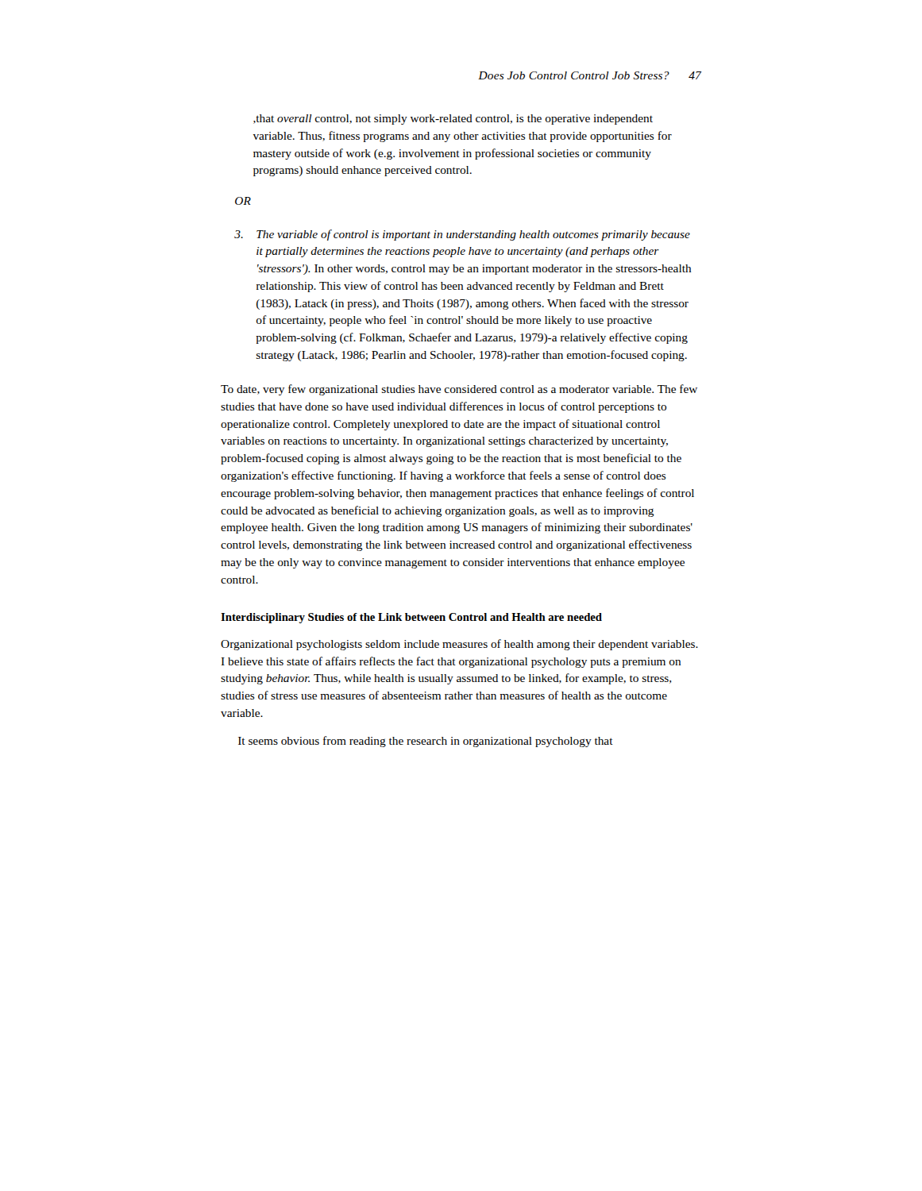Does Job Control Control Job Stress?47
,that overall control, not simply work-related control, is the operative independent variable. Thus, fitness programs and any other activities that provide opportunities for mastery outside of work (e.g. involvement in professional societies or community programs) should enhance perceived control.
OR
3.
The variable of control is important in understanding health outcomes primarily because it partially determines the reactions people have to uncertainty (and perhaps other 'stressors'). In other words, control may be an important moderator in the stressors-health relationship. This view of control has been advanced recently by Feldman and Brett (1983), Latack (in press), and Thoits (1987), among others. When faced with the stressor of uncertainty, people who feel `in control' should be more likely to use proactive problem-solving (cf. Folkman, Schaefer and Lazarus, 1979)-a relatively effective coping strategy (Latack, 1986; Pearlin and Schooler, 1978)-rather than emotion-focused coping.
To date, very few organizational studies have considered control as a moderator variable. The few studies that have done so have used individual differences in locus of control perceptions to operationalize control. Completely unexplored to date are the impact of situational control variables on reactions to uncertainty. In organizational settings characterized by uncertainty, problem-focused coping is almost always going to be the reaction that is most beneficial to the organization's effective functioning. If having a workforce that feels a sense of control does encourage problem-solving behavior, then management practices that enhance feelings of control could be advocated as beneficial to achieving organization goals, as well as to improving employee health. Given the long tradition among US managers of minimizing their subordinates' control levels, demonstrating the link between increased control and organizational effectiveness may be the only way to convince management to consider interventions that enhance employee control.
Interdisciplinary Studies of the Link between Control and Health are needed
Organizational psychologists seldom include measures of health among their dependent variables. I believe this state of affairs reflects the fact that organizational psychology puts a premium on studying behavior. Thus, while health is usually assumed to be linked, for example, to stress, studies of stress use measures of absenteeism rather than measures of health as the outcome variable.
It seems obvious from reading the research in organizational psychology that